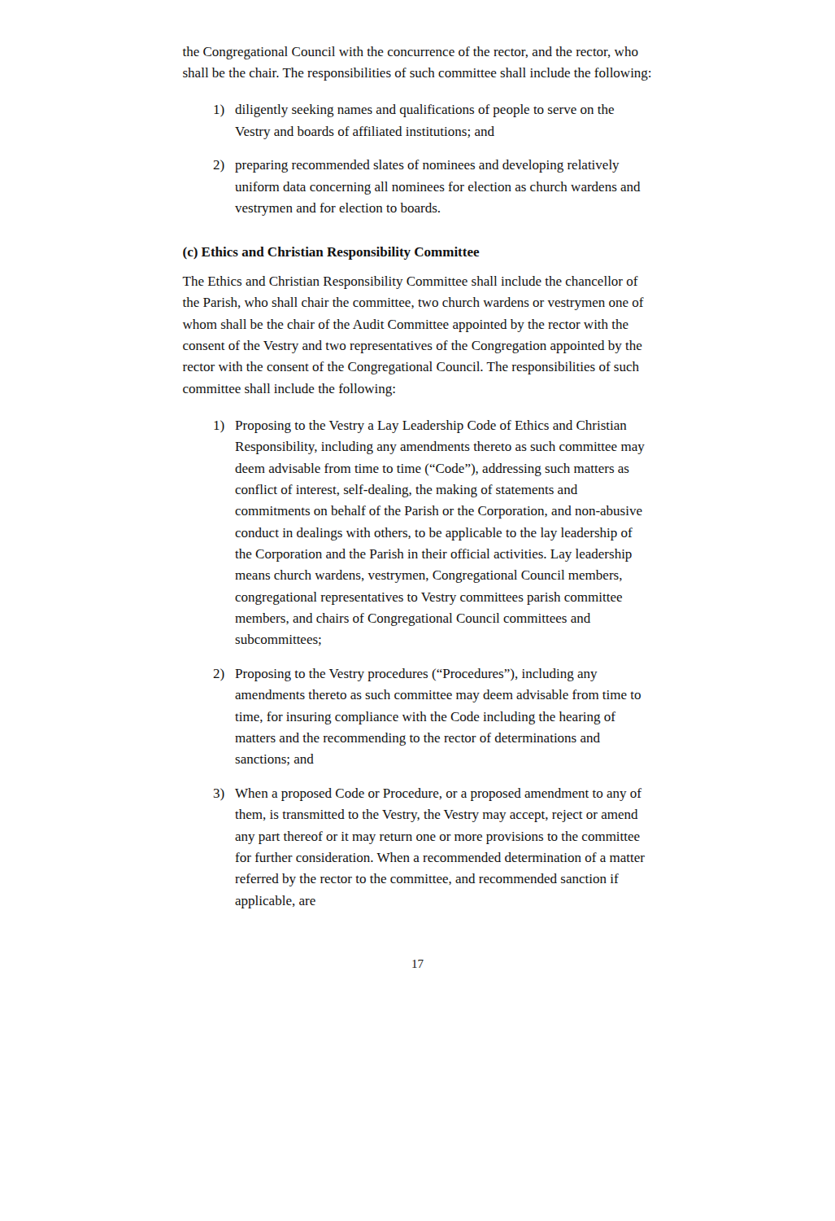the Congregational Council with the concurrence of the rector, and the rector, who shall be the chair. The responsibilities of such committee shall include the following:
1) diligently seeking names and qualifications of people to serve on the Vestry and boards of affiliated institutions; and
2) preparing recommended slates of nominees and developing relatively uniform data concerning all nominees for election as church wardens and vestrymen and for election to boards.
(c) Ethics and Christian Responsibility Committee
The Ethics and Christian Responsibility Committee shall include the chancellor of the Parish, who shall chair the committee, two church wardens or vestrymen one of whom shall be the chair of the Audit Committee appointed by the rector with the consent of the Vestry and two representatives of the Congregation appointed by the rector with the consent of the Congregational Council. The responsibilities of such committee shall include the following:
1) Proposing to the Vestry a Lay Leadership Code of Ethics and Christian Responsibility, including any amendments thereto as such committee may deem advisable from time to time (“Code”), addressing such matters as conflict of interest, self-dealing, the making of statements and commitments on behalf of the Parish or the Corporation, and non-abusive conduct in dealings with others, to be applicable to the lay leadership of the Corporation and the Parish in their official activities. Lay leadership means church wardens, vestrymen, Congregational Council members, congregational representatives to Vestry committees parish committee members, and chairs of Congregational Council committees and subcommittees;
2) Proposing to the Vestry procedures (“Procedures”), including any amendments thereto as such committee may deem advisable from time to time, for insuring compliance with the Code including the hearing of matters and the recommending to the rector of determinations and sanctions; and
3) When a proposed Code or Procedure, or a proposed amendment to any of them, is transmitted to the Vestry, the Vestry may accept, reject or amend any part thereof or it may return one or more provisions to the committee for further consideration. When a recommended determination of a matter referred by the rector to the committee, and recommended sanction if applicable, are
17